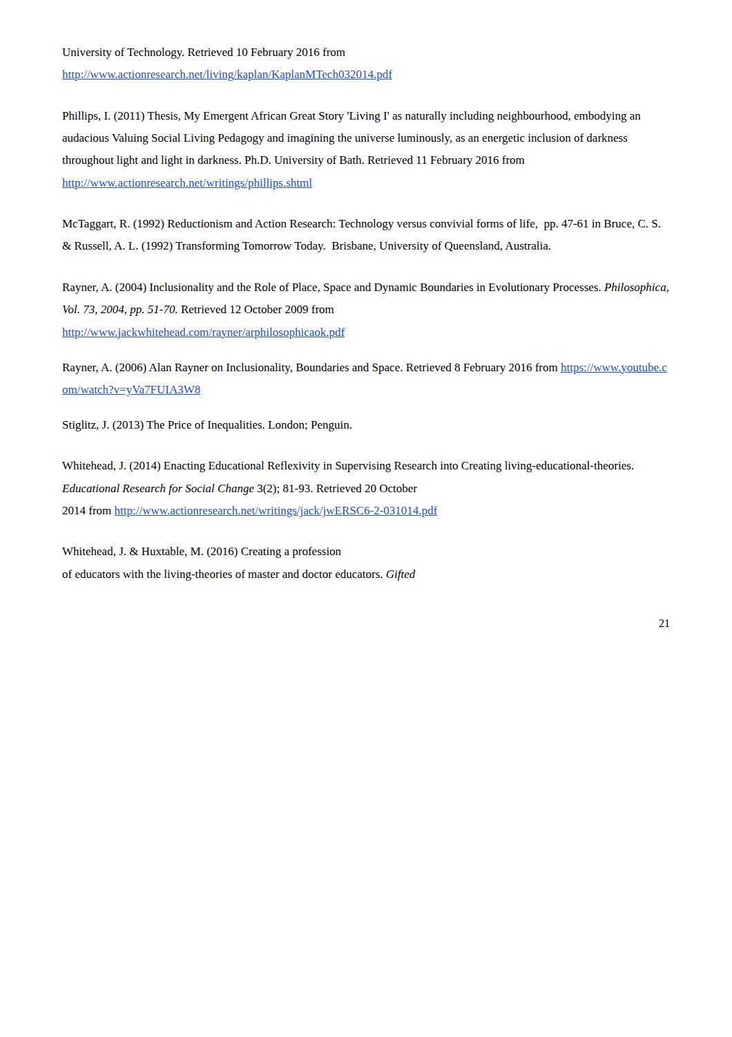University of Technology. Retrieved 10 February 2016 from
http://www.actionresearch.net/living/kaplan/KaplanMTech032014.pdf
Phillips, I. (2011) Thesis, My Emergent African Great Story 'Living I' as naturally including neighbourhood, embodying an audacious Valuing Social Living Pedagogy and imagining the universe luminously, as an energetic inclusion of darkness throughout light and light in darkness. Ph.D. University of Bath. Retrieved 11 February 2016 from
http://www.actionresearch.net/writings/phillips.shtml
McTaggart, R. (1992) Reductionism and Action Research: Technology versus convivial forms of life, pp. 47-61 in Bruce, C. S. & Russell, A. L. (1992) Transforming Tomorrow Today. Brisbane, University of Queensland, Australia.
Rayner, A. (2004) Inclusionality and the Role of Place, Space and Dynamic Boundaries in Evolutionary Processes. Philosophica, Vol. 73, 2004, pp. 51-70. Retrieved 12 October 2009 from
http://www.jackwhitehead.com/rayner/arphilosophicaok.pdf
Rayner, A. (2006) Alan Rayner on Inclusionality, Boundaries and Space. Retrieved 8 February 2016 from https://www.youtube.com/watch?v=yVa7FUIA3W8
Stiglitz, J. (2013) The Price of Inequalities. London; Penguin.
Whitehead, J. (2014) Enacting Educational Reflexivity in Supervising Research into Creating living-educational-theories. Educational Research for Social Change 3(2); 81-93. Retrieved 20 October
2014 from http://www.actionresearch.net/writings/jack/jwERSC6-2-031014.pdf
Whitehead, J. & Huxtable, M. (2016) Creating a profession
of educators with the living-theories of master and doctor educators. Gifted
21